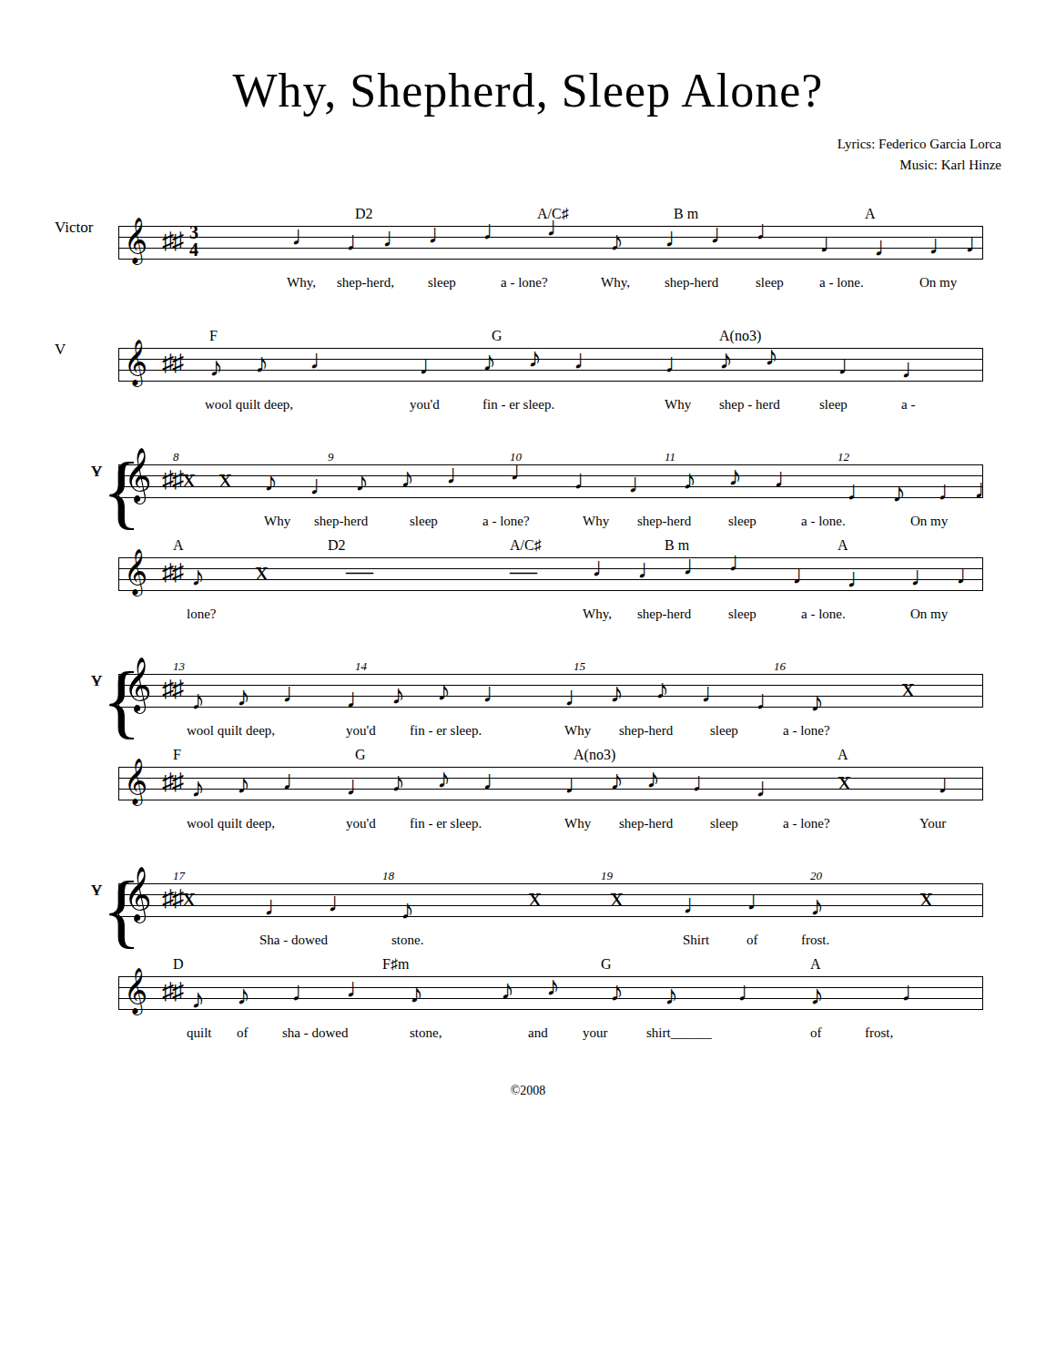Why, Shepherd, Sleep Alone?
Lyrics: Federico Garcia Lorca
Music: Karl Hinze
D2 A/C♯ B m A
Victor
𝄞
♯♯
34
♩ ♩ ♩ ♩ ♩ ♩ ♪ ♩ ♩ ♩ ♩ ♩ ♩ ♩
Why, shep-herd, sleep a - lone? Why, shep-herd sleep a - lone. On my
F G A(no3)
V
𝄞
♯♯
♪ ♪ ♩ ♩ ♪ ♪ ♩ ♩ ♪ ♪ ♩ ♩
wool quilt deep, you'd fin - er sleep. Why shep - herd sleep a -
8 9 10 11 12
{
Y
𝄞
♯♯
x x ♪ ♩ ♪ ♪ ♩ ♩ ♩ ♩ ♪ ♪ ♩ ♩ ♪ ♩ ♩
Why shep-herd sleep a - lone? Why shep-herd sleep a - lone. On my
A D2 A/C♯ B m A
V
𝄞
♯♯
♪ x ― ― ♩ ♩ ♩ ♩ ♩ ♩ ♩ ♩
lone? Why, shep-herd sleep a - lone. On my
13 14 15 16
{
Y
𝄞
♯♯
♪ ♪ ♩ ♩ ♪ ♪ ♩ ♩ ♪ ♪ ♩ ♩ ♪ x
wool quilt deep, you'd fin - er sleep. Why shep-herd sleep a - lone?
F G A(no3) A
V
𝄞
♯♯
♪ ♪ ♩ ♩ ♪ ♪ ♩ ♩ ♪ ♪ ♩ ♩ x ♩
wool quilt deep, you'd fin - er sleep. Why shep-herd sleep a - lone? Your
17 18 19 20
{
Y
𝄞
♯♯
x ♩ ♩ ♪ x x ♩ ♩ ♪ x
Sha - dowed stone. Shirt of frost.
D F♯m G A
V
𝄞
♯♯
♪ ♪ ♩ ♩ ♪ ♪ ♪ ♪ ♪ ♩ ♪ ♩
quilt of sha - dowed stone, and your shirt______ of frost,
©2008